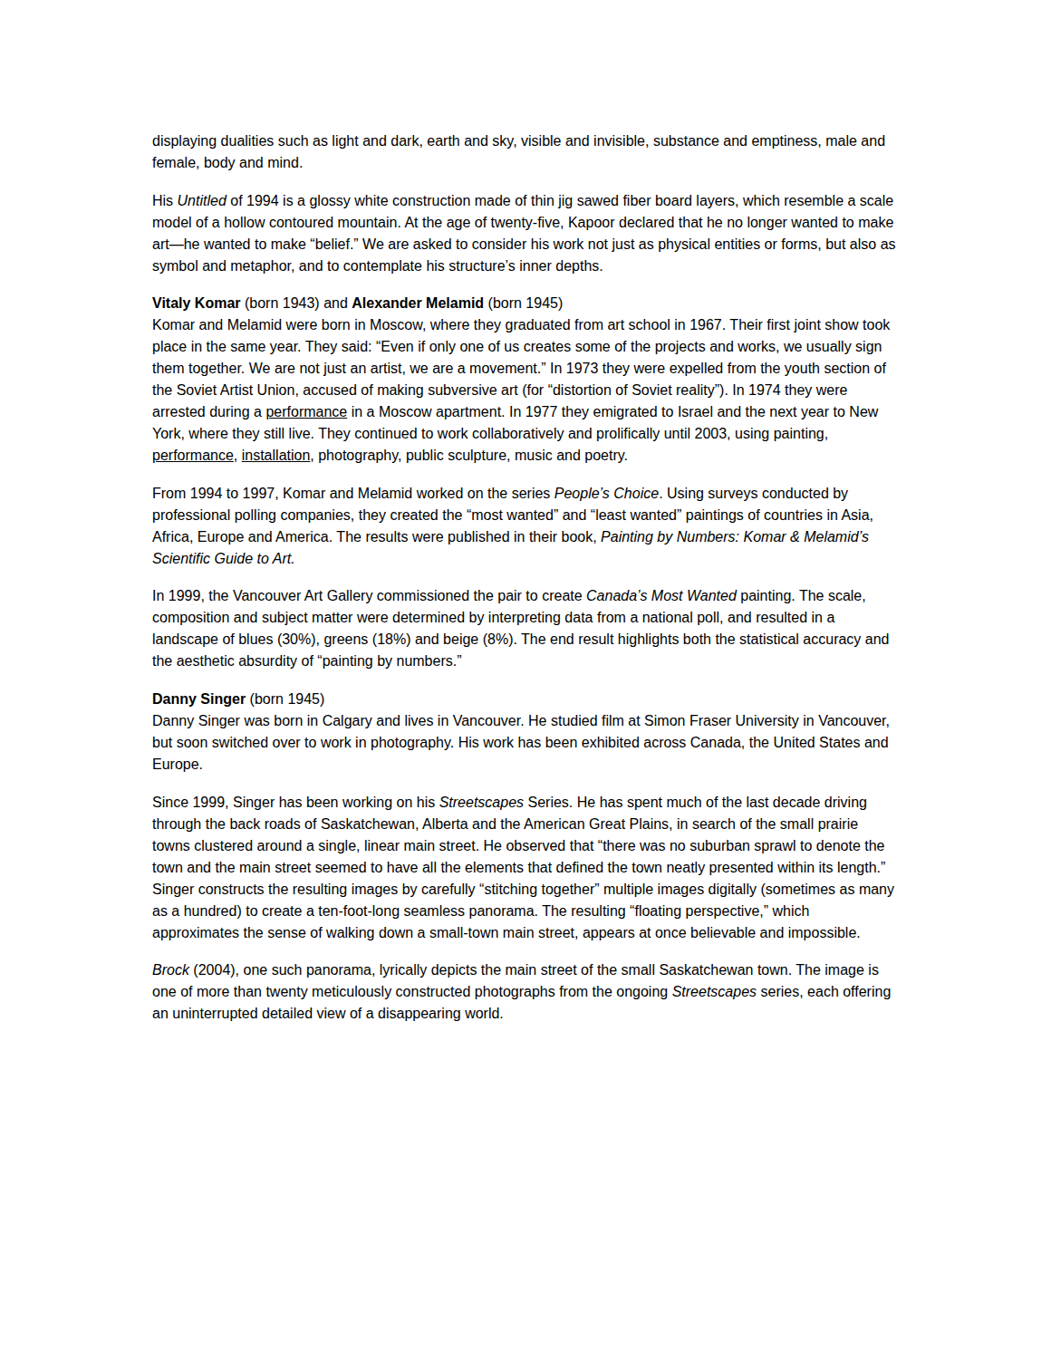displaying dualities such as light and dark, earth and sky, visible and invisible, substance and emptiness, male and female, body and mind.
His Untitled of 1994 is a glossy white construction made of thin jig sawed fiber board layers, which resemble a scale model of a hollow contoured mountain. At the age of twenty-five, Kapoor declared that he no longer wanted to make art—he wanted to make “belief.” We are asked to consider his work not just as physical entities or forms, but also as symbol and metaphor, and to contemplate his structure’s inner depths.
Vitaly Komar (born 1943) and Alexander Melamid (born 1945)
Komar and Melamid were born in Moscow, where they graduated from art school in 1967. Their first joint show took place in the same year. They said: “Even if only one of us creates some of the projects and works, we usually sign them together. We are not just an artist, we are a movement.” In 1973 they were expelled from the youth section of the Soviet Artist Union, accused of making subversive art (for “distortion of Soviet reality”). In 1974 they were arrested during a performance in a Moscow apartment. In 1977 they emigrated to Israel and the next year to New York, where they still live. They continued to work collaboratively and prolifically until 2003, using painting, performance, installation, photography, public sculpture, music and poetry.
From 1994 to 1997, Komar and Melamid worked on the series People’s Choice. Using surveys conducted by professional polling companies, they created the “most wanted” and “least wanted” paintings of countries in Asia, Africa, Europe and America. The results were published in their book, Painting by Numbers: Komar & Melamid’s Scientific Guide to Art.
In 1999, the Vancouver Art Gallery commissioned the pair to create Canada’s Most Wanted painting. The scale, composition and subject matter were determined by interpreting data from a national poll, and resulted in a landscape of blues (30%), greens (18%) and beige (8%). The end result highlights both the statistical accuracy and the aesthetic absurdity of “painting by numbers.”
Danny Singer (born 1945)
Danny Singer was born in Calgary and lives in Vancouver. He studied film at Simon Fraser University in Vancouver, but soon switched over to work in photography. His work has been exhibited across Canada, the United States and Europe.
Since 1999, Singer has been working on his Streetscapes Series. He has spent much of the last decade driving through the back roads of Saskatchewan, Alberta and the American Great Plains, in search of the small prairie towns clustered around a single, linear main street. He observed that “there was no suburban sprawl to denote the town and the main street seemed to have all the elements that defined the town neatly presented within its length.” Singer constructs the resulting images by carefully “stitching together” multiple images digitally (sometimes as many as a hundred) to create a ten-foot-long seamless panorama. The resulting “floating perspective,” which approximates the sense of walking down a small-town main street, appears at once believable and impossible.
Brock (2004), one such panorama, lyrically depicts the main street of the small Saskatchewan town. The image is one of more than twenty meticulously constructed photographs from the ongoing Streetscapes series, each offering an uninterrupted detailed view of a disappearing world.